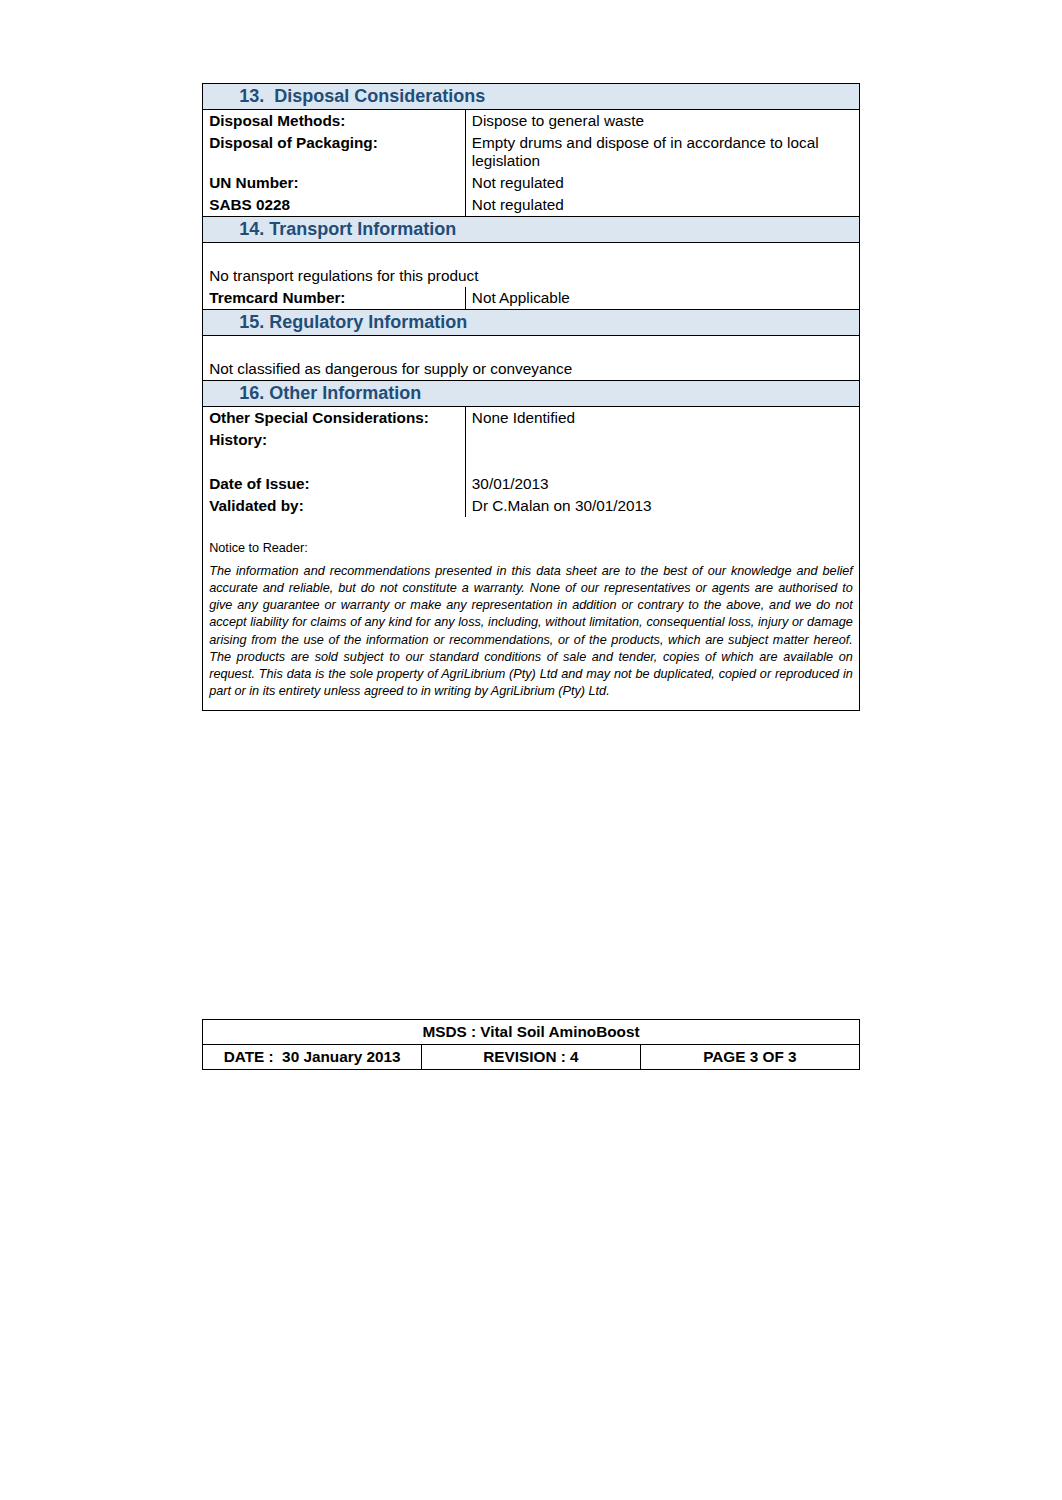| 13. Disposal Considerations |
| Disposal Methods: | Dispose to general waste |
| Disposal of Packaging: | Empty drums and dispose of in accordance to local legislation |
| UN Number: | Not regulated |
| SABS 0228 | Not regulated |
| 14. Transport Information |
| No transport regulations for this product |
| Tremcard Number: | Not Applicable |
| 15. Regulatory Information |
| Not classified as dangerous for supply or conveyance |
| 16. Other Information |
| Other Special Considerations: | None Identified |
| History: | |
| Date of Issue: | 30/01/2013 |
| Validated by: | Dr C.Malan on 30/01/2013 |
| Notice to Reader: The information and recommendations presented in this data sheet are to the best of our knowledge and belief accurate and reliable, but do not constitute a warranty. None of our representatives or agents are authorised to give any guarantee or warranty or make any representation in addition or contrary to the above, and we do not accept liability for claims of any kind for any loss, including, without limitation, consequential loss, injury or damage arising from the use of the information or recommendations, or of the products, which are subject matter hereof. The products are sold subject to our standard conditions of sale and tender, copies of which are available on request. This data is the sole property of AgriLibrium (Pty) Ltd and may not be duplicated, copied or reproduced in part or in its entirety unless agreed to in writing by AgriLibrium (Pty) Ltd. |
| MSDS : Vital Soil AminoBoost |
| DATE : 30 January 2013 | REVISION : 4 | PAGE 3 OF 3 |